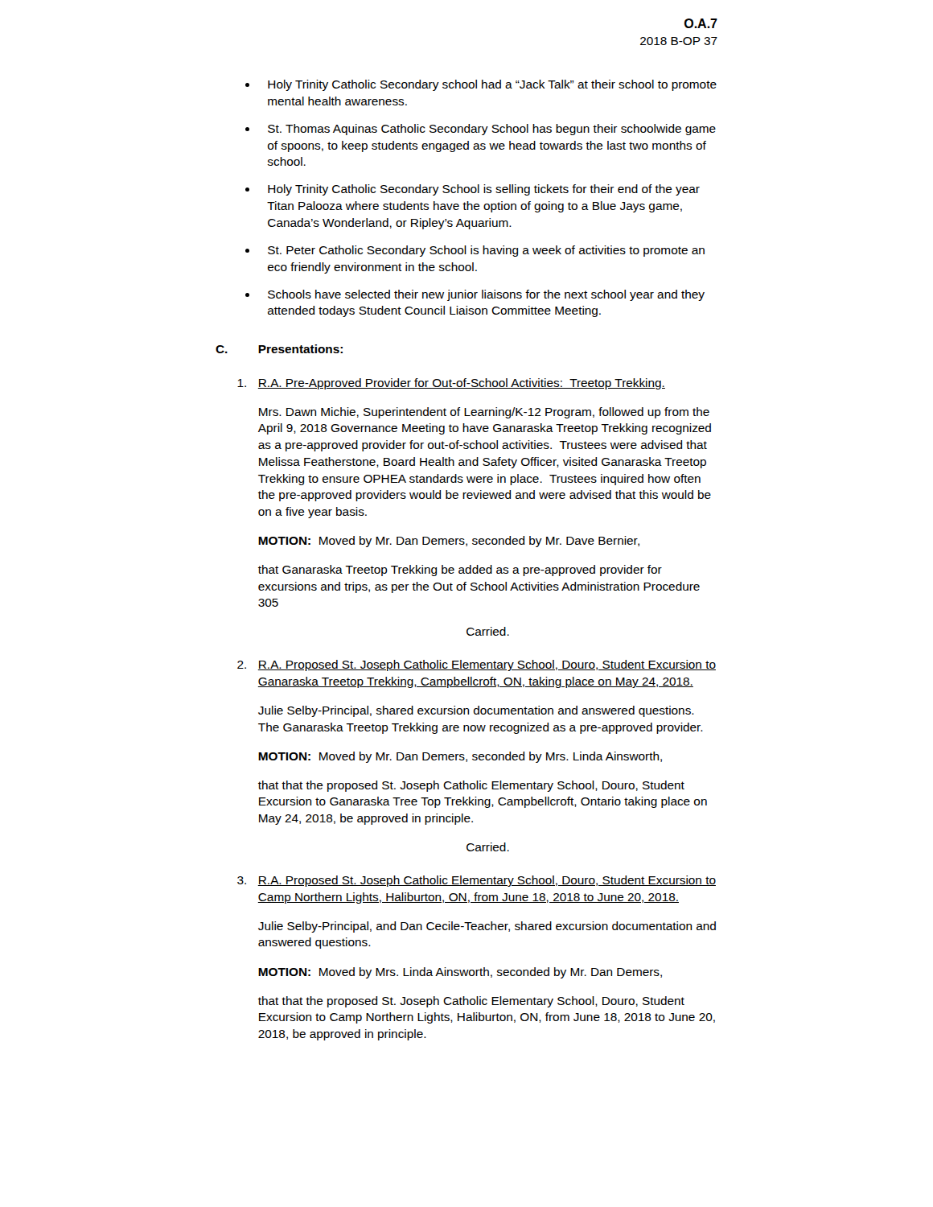O.A.7
2018 B-OP 37
Holy Trinity Catholic Secondary school had a “Jack Talk” at their school to promote mental health awareness.
St. Thomas Aquinas Catholic Secondary School has begun their schoolwide game of spoons, to keep students engaged as we head towards the last two months of school.
Holy Trinity Catholic Secondary School is selling tickets for their end of the year Titan Palooza where students have the option of going to a Blue Jays game, Canada’s Wonderland, or Ripley’s Aquarium.
St. Peter Catholic Secondary School is having a week of activities to promote an eco friendly environment in the school.
Schools have selected their new junior liaisons for the next school year and they attended todays Student Council Liaison Committee Meeting.
C. Presentations:
1.
R.A. Pre-Approved Provider for Out-of-School Activities: Treetop Trekking.
Mrs. Dawn Michie, Superintendent of Learning/K-12 Program, followed up from the April 9, 2018 Governance Meeting to have Ganaraska Treetop Trekking recognized as a pre-approved provider for out-of-school activities. Trustees were advised that Melissa Featherstone, Board Health and Safety Officer, visited Ganaraska Treetop Trekking to ensure OPHEA standards were in place. Trustees inquired how often the pre-approved providers would be reviewed and were advised that this would be on a five year basis.
MOTION: Moved by Mr. Dan Demers, seconded by Mr. Dave Bernier,
that Ganaraska Treetop Trekking be added as a pre-approved provider for excursions and trips, as per the Out of School Activities Administration Procedure 305
Carried.
2.
R.A. Proposed St. Joseph Catholic Elementary School, Douro, Student Excursion to Ganaraska Treetop Trekking, Campbellcroft, ON, taking place on May 24, 2018.
Julie Selby-Principal, shared excursion documentation and answered questions. The Ganaraska Treetop Trekking are now recognized as a pre-approved provider.
MOTION: Moved by Mr. Dan Demers, seconded by Mrs. Linda Ainsworth,
that that the proposed St. Joseph Catholic Elementary School, Douro, Student Excursion to Ganaraska Tree Top Trekking, Campbellcroft, Ontario taking place on May 24, 2018, be approved in principle.
Carried.
3.
R.A. Proposed St. Joseph Catholic Elementary School, Douro, Student Excursion to Camp Northern Lights, Haliburton, ON, from June 18, 2018 to June 20, 2018.
Julie Selby-Principal, and Dan Cecile-Teacher, shared excursion documentation and answered questions.
MOTION: Moved by Mrs. Linda Ainsworth, seconded by Mr. Dan Demers,
that that the proposed St. Joseph Catholic Elementary School, Douro, Student Excursion to Camp Northern Lights, Haliburton, ON, from June 18, 2018 to June 20, 2018, be approved in principle.